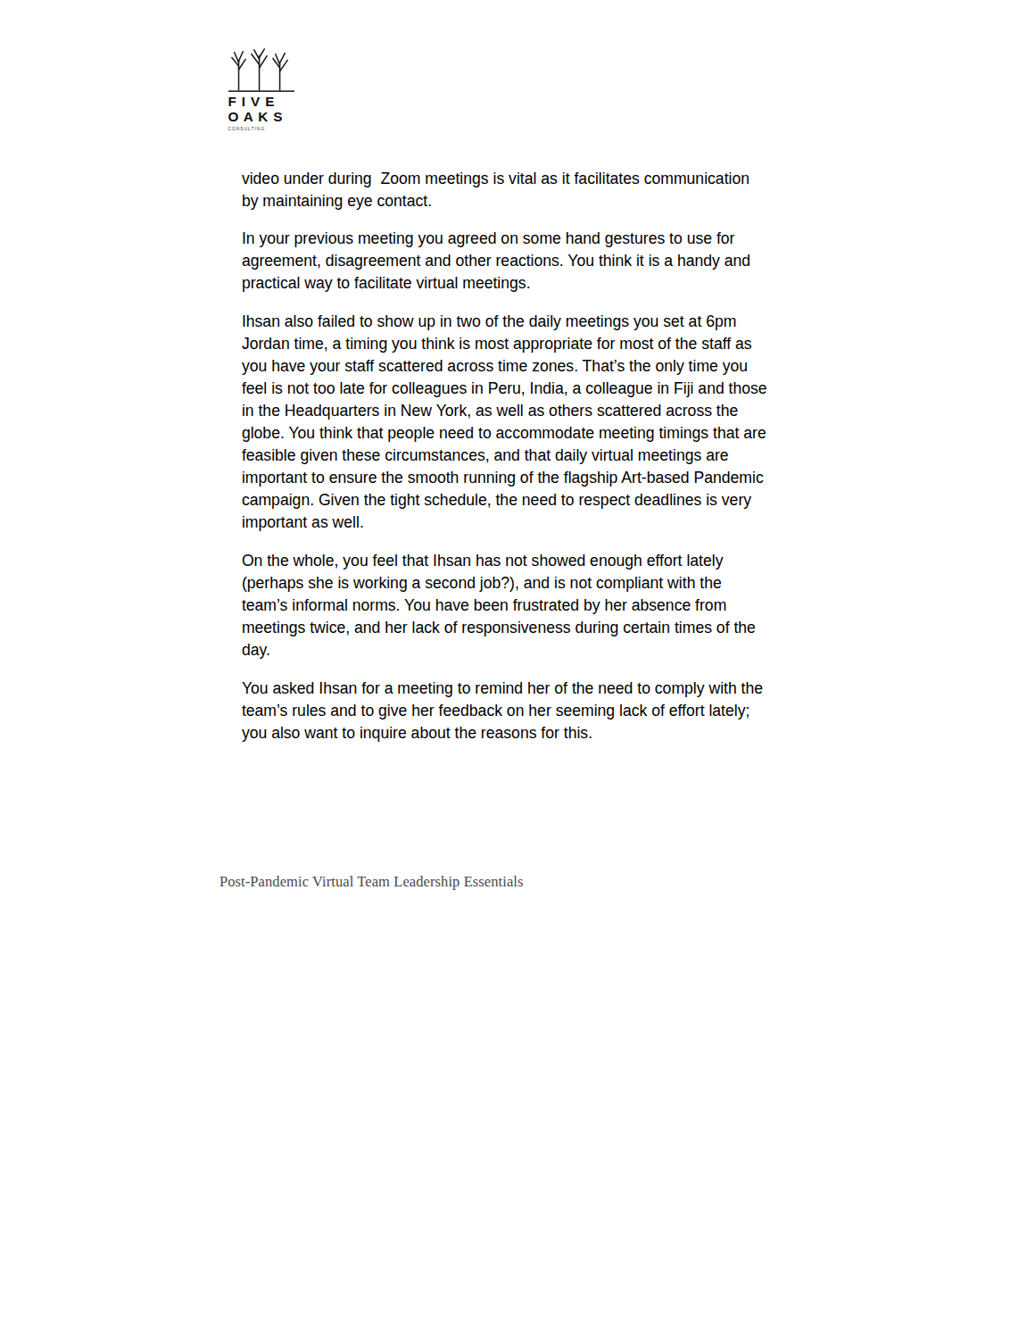F I V E
O A K S
CONSULTING
video under during Zoom meetings is vital as it facilitates communication by maintaining eye contact.
In your previous meeting you agreed on some hand gestures to use for agreement, disagreement and other reactions. You think it is a handy and practical way to facilitate virtual meetings.
Ihsan also failed to show up in two of the daily meetings you set at 6pm Jordan time, a timing you think is most appropriate for most of the staff as you have your staff scattered across time zones. That’s the only time you feel is not too late for colleagues in Peru, India, a colleague in Fiji and those in the Headquarters in New York, as well as others scattered across the globe. You think that people need to accommodate meeting timings that are feasible given these circumstances, and that daily virtual meetings are important to ensure the smooth running of the flagship Art-based Pandemic campaign. Given the tight schedule, the need to respect deadlines is very important as well.
On the whole, you feel that Ihsan has not showed enough effort lately (perhaps she is working a second job?), and is not compliant with the team’s informal norms. You have been frustrated by her absence from meetings twice, and her lack of responsiveness during certain times of the day.
You asked Ihsan for a meeting to remind her of the need to comply with the team’s rules and to give her feedback on her seeming lack of effort lately; you also want to inquire about the reasons for this.
Post-Pandemic Virtual Team Leadership Essentials